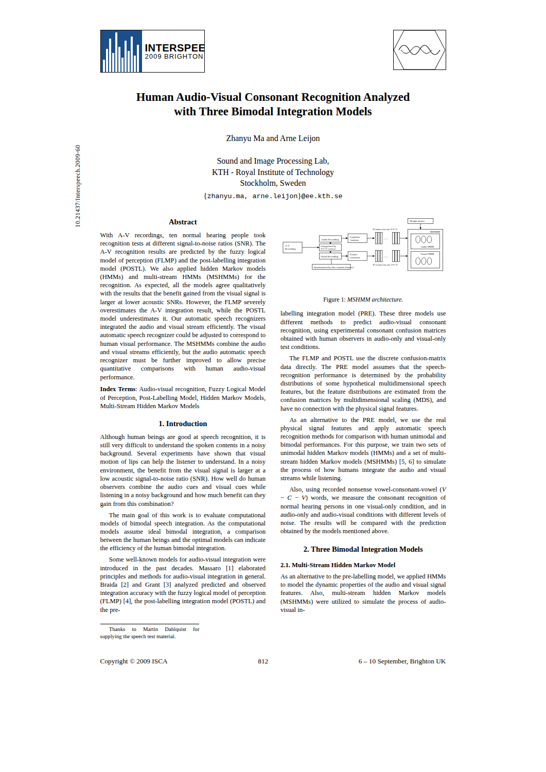10.21437/Interspeech.2009-60
INTERSPEECH
2009 BRIGHTON
Human Audio-Visual Consonant Recognition Analyzed
with Three Bimodal Integration Models
Zhanyu Ma and Arne Leijon
Sound and Image Processing Lab,
KTH - Royal Institute of Technology
Stockholm, Sweden
{zhanyu.ma, arne.leijon}@ee.kth.se
Abstract
With A-V recordings, ten normal hearing people took recognition tests at different signal-to-noise ratios (SNR). The A-V recognition results are predicted by the fuzzy logical model of perception (FLMP) and the post-labelling integration model (POSTL). We also applied hidden Markov models (HMMs) and multi-stream HMMs (MSHMMs) for the recognition. As expected, all the models agree qualitatively with the results that the benefit gained from the visual signal is larger at lower acoustic SNRs. However, the FLMP severely overestimates the A-V integration result, while the POSTL model underestimates it. Our automatic speech recognizers integrated the audio and visual stream efficiently. The visual automatic speech recognizer could be adjusted to correspond to human visual performance. The MSHMMs combine the audio and visual streams efficiently, but the audio automatic speech recognizer must be further improved to allow precise quantitative comparisons with human audio-visual performance.
Index Terms: Audio-visual recognition, Fuzzy Logical Model of Perception, Post-Labelling Model, Hidden Markov Models, Multi-Stream Hidden Markov Models
1. Introduction
Although human beings are good at speech recognition, it is still very difficult to understand the spoken contents in a noisy background. Several experiments have shown that visual motion of lips can help the listener to understand. In a noisy environment, the benefit from the visual signal is larger at a low acoustic signal-to-noise ratio (SNR). How well do human observers combine the audio cues and visual cues while listening in a noisy background and how much benefit can they gain from this combination?
The main goal of this work is to evaluate computational models of bimodal speech integration. As the computational models assume ideal bimodal integration, a comparison between the human beings and the optimal models can indicate the efficiency of the human bimodal integration.
Some well-known models for audio-visual integration were introduced in the past decades. Massaro [1] elaborated principles and methods for audio-visual integration in general. Braida [2] and Grant [3] analyzed predicted and observed integration accuracy with the fuzzy logical model of perception (FLMP) [4], the post-labelling integration model (POSTL) and the pre-
Thanks to Martin Dahlquist for supplying the speech test material.
Weight factors MSHMM Audio HMM Visual HMM A-V Recording Audio Recording Categorized by V-C-V context Visual Recording Synchronized by time instants (frames) Cepstrum Analysis Feature extraction ....... N frames for one V-C-V ....... N vectors for one V-C-V
Figure 1: MSHMM architecture.
labelling integration model (PRE). These three models use different methods to predict audio-visual consonant recognition, using experimental consonant confusion matrices obtained with human observers in audio-only and visual-only test conditions.
The FLMP and POSTL use the discrete confusion-matrix data directly. The PRE model assumes that the speech-recognition performance is determined by the probability distributions of some hypothetical multidimensional speech features, but the feature distributions are estimated from the confusion matrices by multidimensional scaling (MDS), and have no connection with the physical signal features.
As an alternative to the PRE model, we use the real physical signal features and apply automatic speech recognition methods for comparison with human unimodal and bimodal performances. For this purpose, we train two sets of unimodal hidden Markov models (HMMs) and a set of multi-stream hidden Markov models (MSHMMs) [5, 6] to simulate the process of how humans integrate the audio and visual streams while listening.
Also, using recorded nonsense vowel-consonant-vowel (V − C − V) words, we measure the consonant recognition of normal hearing persons in one visual-only condition, and in audio-only and audio-visual conditions with different levels of noise. The results will be compared with the prediction obtained by the models mentioned above.
2. Three Bimodal Integration Models
2.1. Multi-Stream Hidden Markov Model
As an alternative to the pre-labelling model, we applied HMMs to model the dynamic properties of the audio and visual signal features. Also, multi-stream hidden Markov models (MSHMMs) were utilized to simulate the process of audio-visual in-
Copyright © 2009 ISCA
812
6 – 10 September, Brighton UK